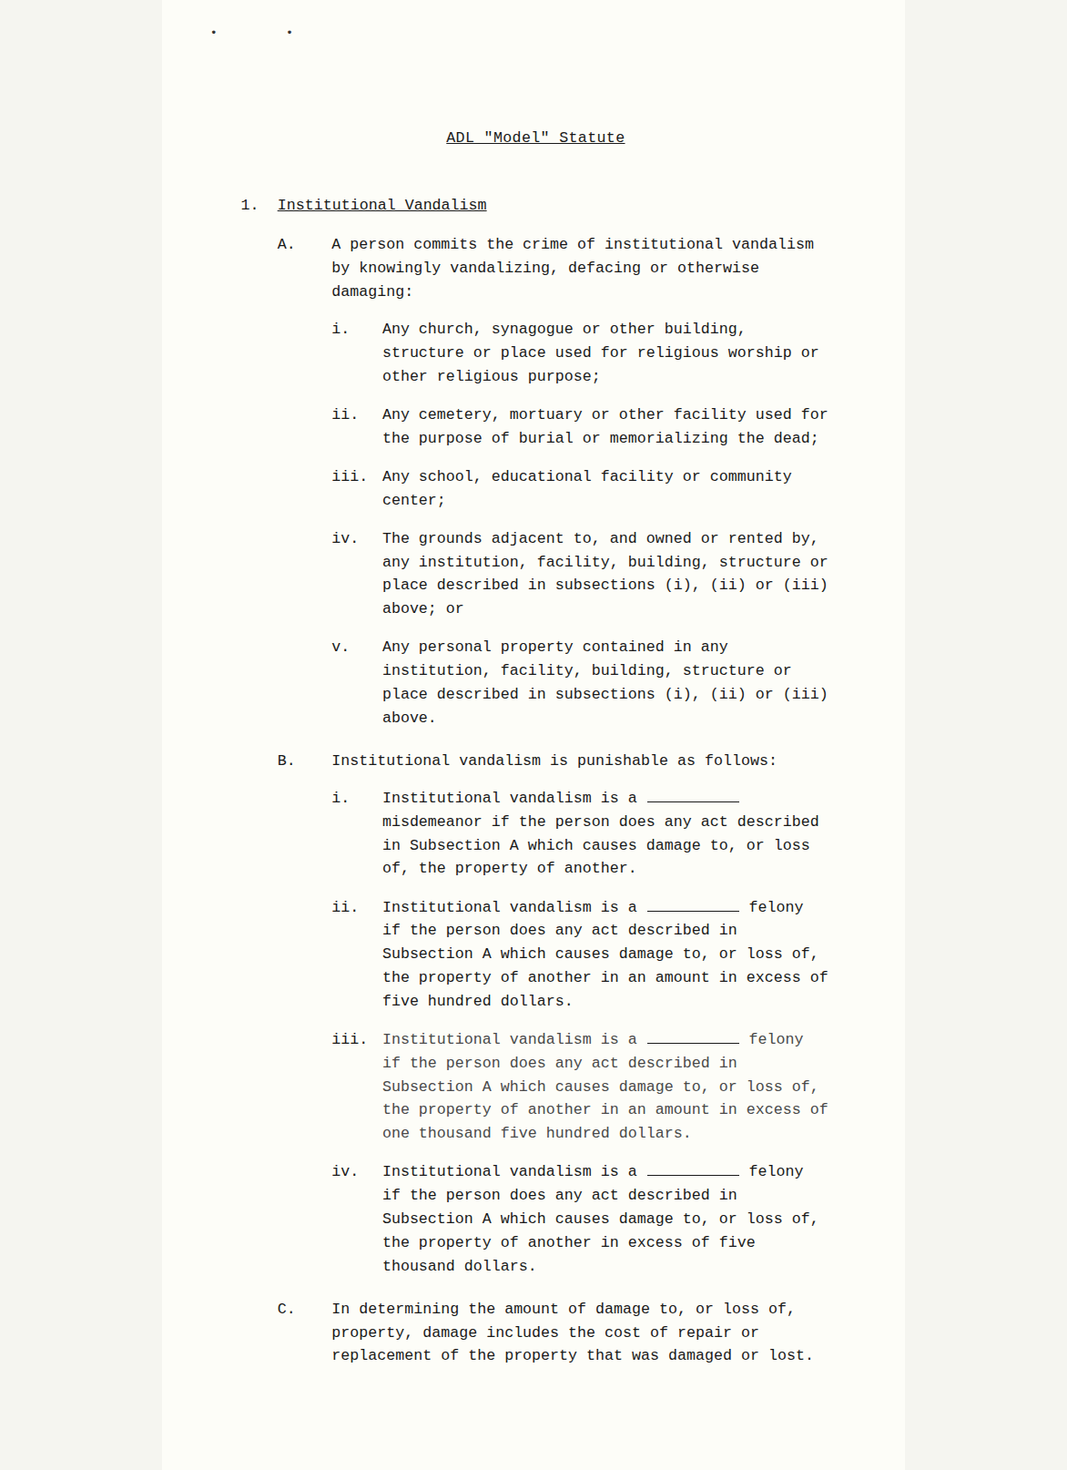• •
ADL "Model" Statute
1. Institutional Vandalism
A. A person commits the crime of institutional vandalism by knowingly vandalizing, defacing or otherwise damaging:
i. Any church, synagogue or other building, structure or place used for religious worship or other religious purpose;
ii. Any cemetery, mortuary or other facility used for the purpose of burial or memorializing the dead;
iii. Any school, educational facility or community center;
iv. The grounds adjacent to, and owned or rented by, any institution, facility, building, structure or place described in subsections (i), (ii) or (iii) above; or
v. Any personal property contained in any institution, facility, building, structure or place described in subsections (i), (ii) or (iii) above.
B. Institutional vandalism is punishable as follows:
i. Institutional vandalism is a misdemeanor if the person does any act described in Subsection A which causes damage to, or loss of, the property of another.
ii. Institutional vandalism is a felony if the person does any act described in Subsection A which causes damage to, or loss of, the property of another in an amount in excess of five hundred dollars.
iii. Institutional vandalism is a felony if the person does any act described in Subsection A which causes damage to, or loss of, the property of another in an amount in excess of one thousand five hundred dollars.
iv. Institutional vandalism is a felony if the person does any act described in Subsection A which causes damage to, or loss of, the property of another in excess of five thousand dollars.
C. In determining the amount of damage to, or loss of, property, damage includes the cost of repair or replacement of the property that was damaged or lost.